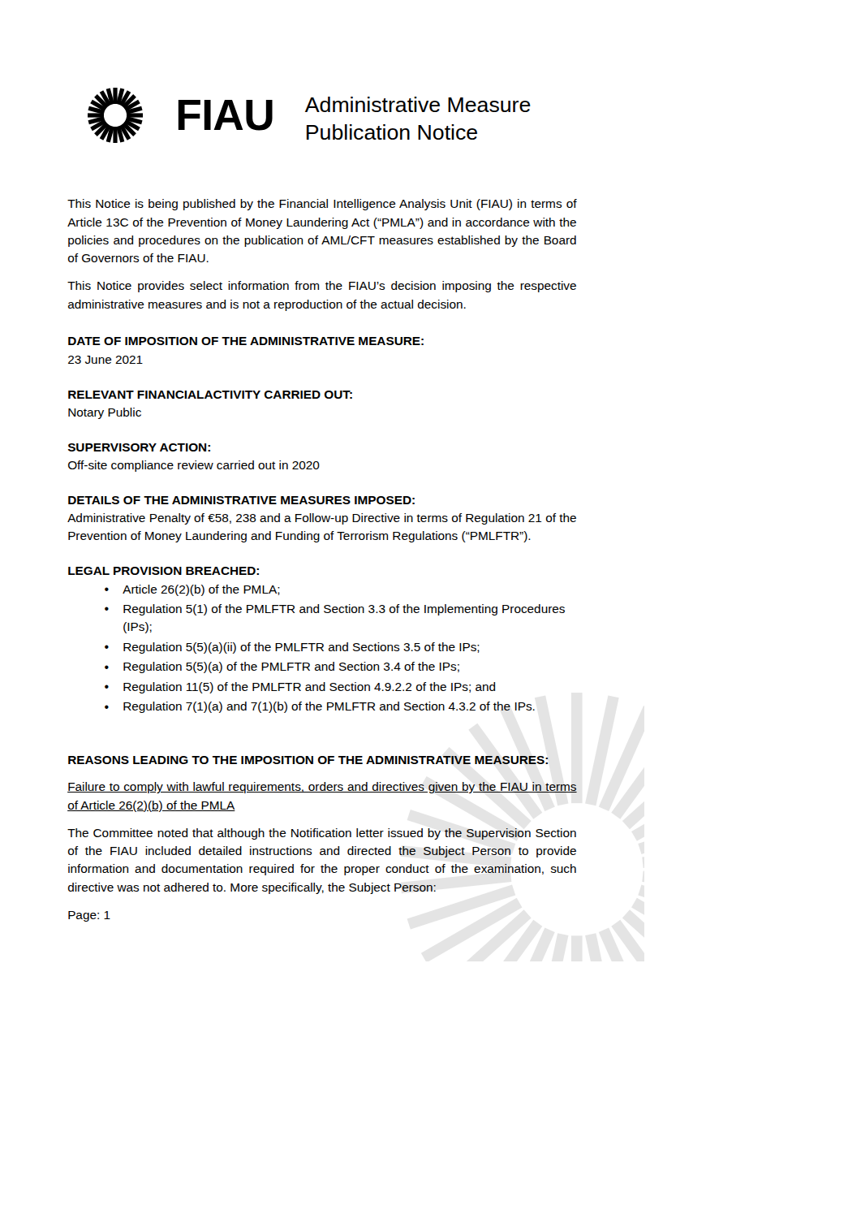FIAU
Administrative Measure
Publication Notice
This Notice is being published by the Financial Intelligence Analysis Unit (FIAU) in terms of Article 13C of the Prevention of Money Laundering Act (“PMLA”) and in accordance with the policies and procedures on the publication of AML/CFT measures established by the Board of Governors of the FIAU.
This Notice provides select information from the FIAU’s decision imposing the respective administrative measures and is not a reproduction of the actual decision.
DATE OF IMPOSITION OF THE ADMINISTRATIVE MEASURE:
23 June 2021
RELEVANT FINANCIALACTIVITY CARRIED OUT:
Notary Public
SUPERVISORY ACTION:
Off-site compliance review carried out in 2020
DETAILS OF THE ADMINISTRATIVE MEASURES IMPOSED:
Administrative Penalty of €58, 238 and a Follow-up Directive in terms of Regulation 21 of the Prevention of Money Laundering and Funding of Terrorism Regulations (“PMLFTR”).
LEGAL PROVISION BREACHED:
Article 26(2)(b) of the PMLA;
Regulation 5(1) of the PMLFTR and Section 3.3 of the Implementing Procedures (IPs);
Regulation 5(5)(a)(ii) of the PMLFTR and Sections 3.5 of the IPs;
Regulation 5(5)(a) of the PMLFTR and Section 3.4 of the IPs;
Regulation 11(5) of the PMLFTR and Section 4.9.2.2 of the IPs; and
Regulation 7(1)(a) and 7(1)(b) of the PMLFTR and Section 4.3.2 of the IPs.
REASONS LEADING TO THE IMPOSITION OF THE ADMINISTRATIVE MEASURES:
Failure to comply with lawful requirements, orders and directives given by the FIAU in terms of Article 26(2)(b) of the PMLA
The Committee noted that although the Notification letter issued by the Supervision Section of the FIAU included detailed instructions and directed the Subject Person to provide information and documentation required for the proper conduct of the examination, such directive was not adhered to. More specifically, the Subject Person:
Page: 1